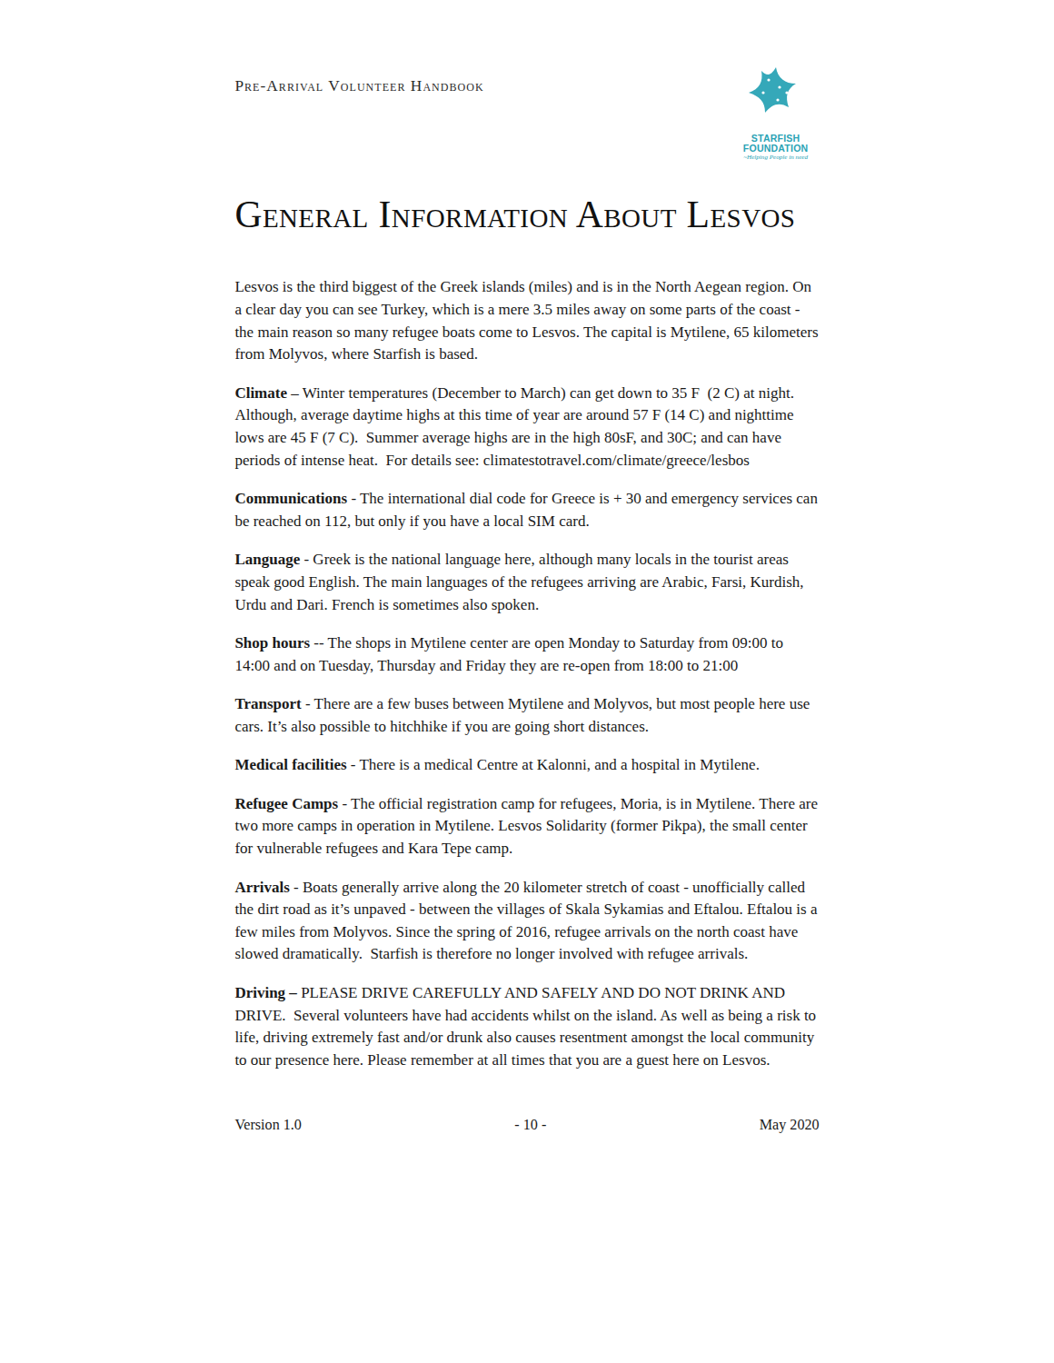Pre-Arrival Volunteer Handbook
Starfish
Foundation
~Helping People in need
General Information About Lesvos
Lesvos is the third biggest of the Greek islands (miles) and is in the North Aegean region. On a clear day you can see Turkey, which is a mere 3.5 miles away on some parts of the coast - the main reason so many refugee boats come to Lesvos. The capital is Mytilene, 65 kilometers from Molyvos, where Starfish is based.
Climate – Winter temperatures (December to March) can get down to 35 F (2 C) at night. Although, average daytime highs at this time of year are around 57 F (14 C) and nighttime lows are 45 F (7 C). Summer average highs are in the high 80sF, and 30C; and can have periods of intense heat. For details see: climatestotravel.com/climate/greece/lesbos
Communications - The international dial code for Greece is + 30 and emergency services can be reached on 112, but only if you have a local SIM card.
Language - Greek is the national language here, although many locals in the tourist areas speak good English. The main languages of the refugees arriving are Arabic, Farsi, Kurdish, Urdu and Dari. French is sometimes also spoken.
Shop hours -- The shops in Mytilene center are open Monday to Saturday from 09:00 to 14:00 and on Tuesday, Thursday and Friday they are re-open from 18:00 to 21:00
Transport - There are a few buses between Mytilene and Molyvos, but most people here use cars. It’s also possible to hitchhike if you are going short distances.
Medical facilities - There is a medical Centre at Kalonni, and a hospital in Mytilene.
Refugee Camps - The official registration camp for refugees, Moria, is in Mytilene. There are two more camps in operation in Mytilene. Lesvos Solidarity (former Pikpa), the small center for vulnerable refugees and Kara Tepe camp.
Arrivals - Boats generally arrive along the 20 kilometer stretch of coast - unofficially called the dirt road as it’s unpaved - between the villages of Skala Sykamias and Eftalou. Eftalou is a few miles from Molyvos. Since the spring of 2016, refugee arrivals on the north coast have slowed dramatically. Starfish is therefore no longer involved with refugee arrivals.
Driving – Please drive carefully and safely and do not drink and drive. Several volunteers have had accidents whilst on the island. As well as being a risk to life, driving extremely fast and/or drunk also causes resentment amongst the local community to our presence here. Please remember at all times that you are a guest here on Lesvos.
Version 1.0
- 10 -
May 2020